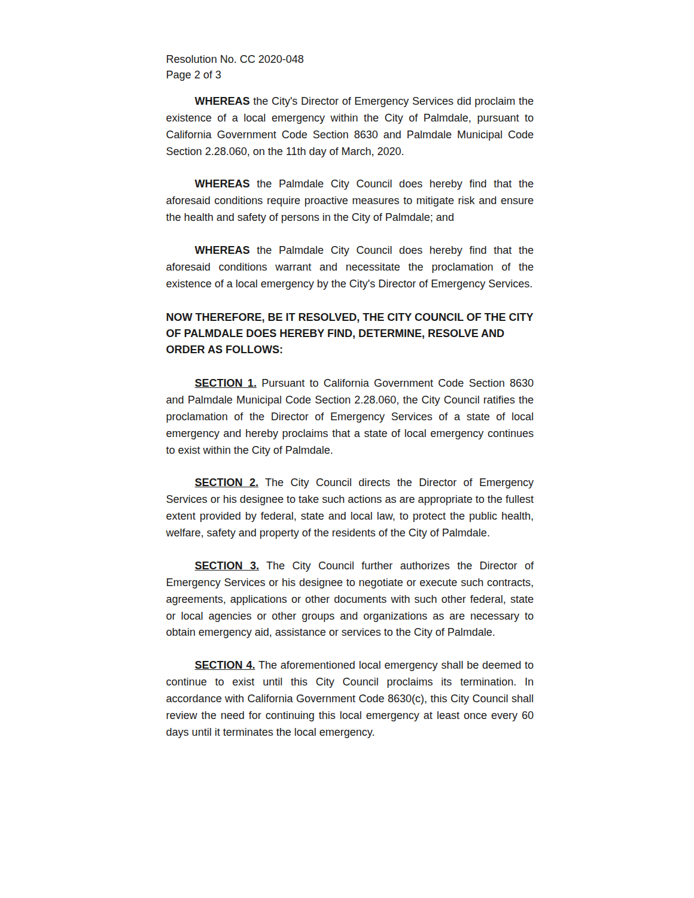Resolution No. CC 2020-048 Page 2 of 3
WHEREAS the City's Director of Emergency Services did proclaim the existence of a local emergency within the City of Palmdale, pursuant to California Government Code Section 8630 and Palmdale Municipal Code Section 2.28.060, on the 11th day of March, 2020.
WHEREAS the Palmdale City Council does hereby find that the aforesaid conditions require proactive measures to mitigate risk and ensure the health and safety of persons in the City of Palmdale; and
WHEREAS the Palmdale City Council does hereby find that the aforesaid conditions warrant and necessitate the proclamation of the existence of a local emergency by the City's Director of Emergency Services.
NOW THEREFORE, BE IT RESOLVED, THE CITY COUNCIL OF THE CITY OF PALMDALE DOES HEREBY FIND, DETERMINE, RESOLVE AND ORDER AS FOLLOWS:
SECTION 1. Pursuant to California Government Code Section 8630 and Palmdale Municipal Code Section 2.28.060, the City Council ratifies the proclamation of the Director of Emergency Services of a state of local emergency and hereby proclaims that a state of local emergency continues to exist within the City of Palmdale.
SECTION 2. The City Council directs the Director of Emergency Services or his designee to take such actions as are appropriate to the fullest extent provided by federal, state and local law, to protect the public health, welfare, safety and property of the residents of the City of Palmdale.
SECTION 3. The City Council further authorizes the Director of Emergency Services or his designee to negotiate or execute such contracts, agreements, applications or other documents with such other federal, state or local agencies or other groups and organizations as are necessary to obtain emergency aid, assistance or services to the City of Palmdale.
SECTION 4. The aforementioned local emergency shall be deemed to continue to exist until this City Council proclaims its termination. In accordance with California Government Code 8630(c), this City Council shall review the need for continuing this local emergency at least once every 60 days until it terminates the local emergency.